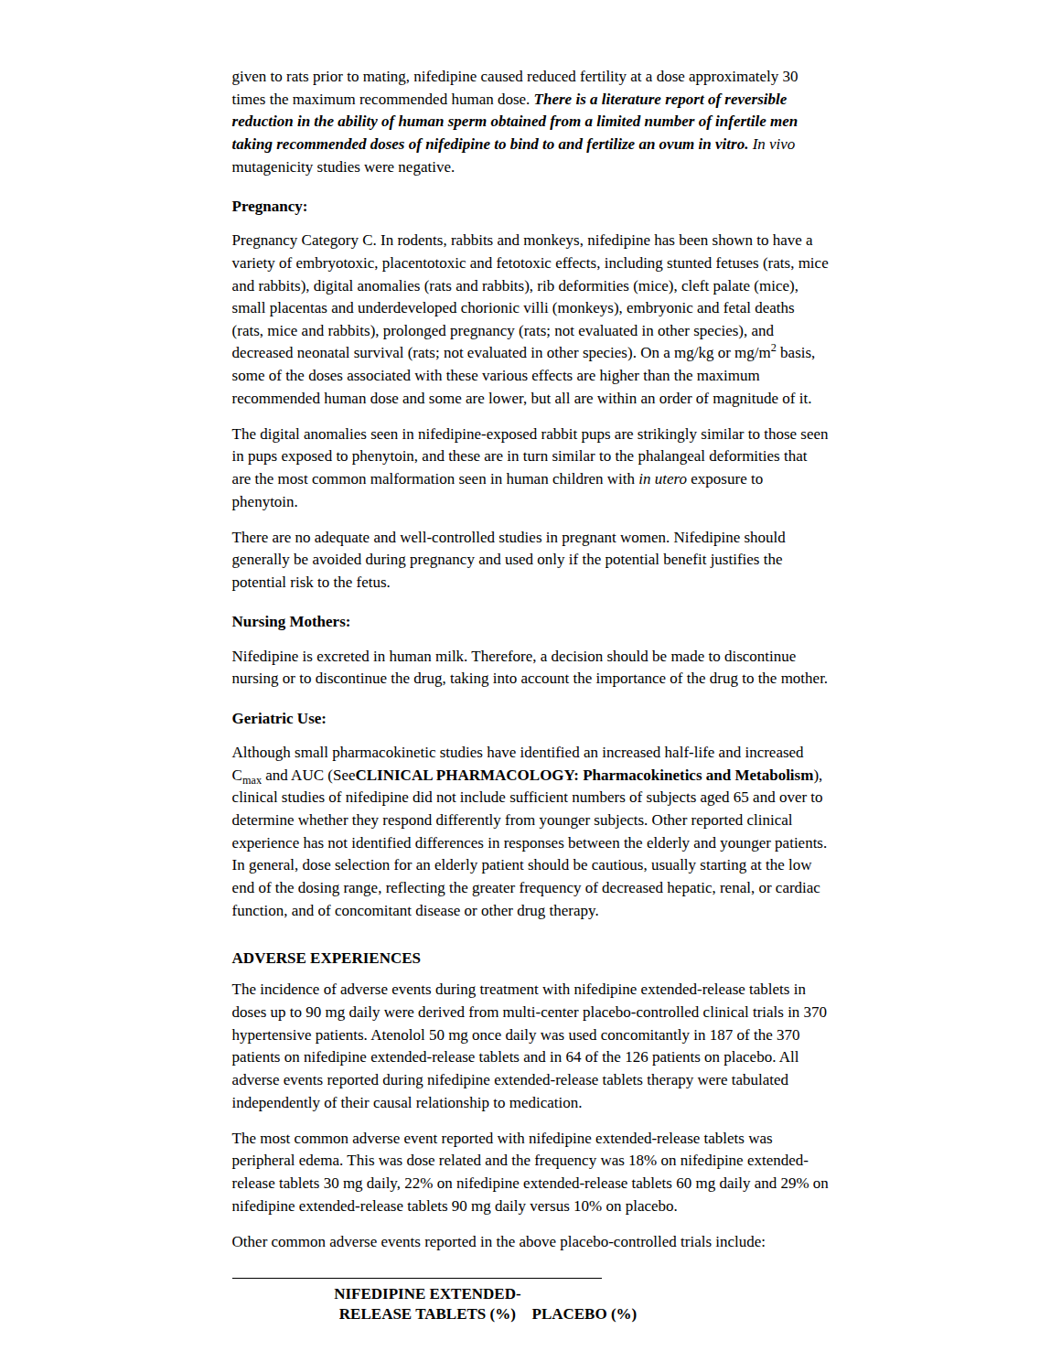given to rats prior to mating, nifedipine caused reduced fertility at a dose approximately 30 times the maximum recommended human dose. There is a literature report of reversible reduction in the ability of human sperm obtained from a limited number of infertile men taking recommended doses of nifedipine to bind to and fertilize an ovum in vitro. In vivo mutagenicity studies were negative.
Pregnancy:
Pregnancy Category C. In rodents, rabbits and monkeys, nifedipine has been shown to have a variety of embryotoxic, placentotoxic and fetotoxic effects, including stunted fetuses (rats, mice and rabbits), digital anomalies (rats and rabbits), rib deformities (mice), cleft palate (mice), small placentas and underdeveloped chorionic villi (monkeys), embryonic and fetal deaths (rats, mice and rabbits), prolonged pregnancy (rats; not evaluated in other species), and decreased neonatal survival (rats; not evaluated in other species). On a mg/kg or mg/m2 basis, some of the doses associated with these various effects are higher than the maximum recommended human dose and some are lower, but all are within an order of magnitude of it.
The digital anomalies seen in nifedipine-exposed rabbit pups are strikingly similar to those seen in pups exposed to phenytoin, and these are in turn similar to the phalangeal deformities that are the most common malformation seen in human children with in utero exposure to phenytoin.
There are no adequate and well-controlled studies in pregnant women. Nifedipine should generally be avoided during pregnancy and used only if the potential benefit justifies the potential risk to the fetus.
Nursing Mothers:
Nifedipine is excreted in human milk. Therefore, a decision should be made to discontinue nursing or to discontinue the drug, taking into account the importance of the drug to the mother.
Geriatric Use:
Although small pharmacokinetic studies have identified an increased half-life and increased Cmax and AUC (SeeCLINICAL PHARMACOLOGY: Pharmacokinetics and Metabolism), clinical studies of nifedipine did not include sufficient numbers of subjects aged 65 and over to determine whether they respond differently from younger subjects. Other reported clinical experience has not identified differences in responses between the elderly and younger patients. In general, dose selection for an elderly patient should be cautious, usually starting at the low end of the dosing range, reflecting the greater frequency of decreased hepatic, renal, or cardiac function, and of concomitant disease or other drug therapy.
ADVERSE EXPERIENCES
The incidence of adverse events during treatment with nifedipine extended-release tablets in doses up to 90 mg daily were derived from multi-center placebo-controlled clinical trials in 370 hypertensive patients. Atenolol 50 mg once daily was used concomitantly in 187 of the 370 patients on nifedipine extended-release tablets and in 64 of the 126 patients on placebo. All adverse events reported during nifedipine extended-release tablets therapy were tabulated independently of their causal relationship to medication.
The most common adverse event reported with nifedipine extended-release tablets was peripheral edema. This was dose related and the frequency was 18% on nifedipine extended-release tablets 30 mg daily, 22% on nifedipine extended-release tablets 60 mg daily and 29% on nifedipine extended-release tablets 90 mg daily versus 10% on placebo.
Other common adverse events reported in the above placebo-controlled trials include:
| NIFEDIPINE EXTENDED- | |
| RELEASE TABLETS (%) | PLACEBO (%) |